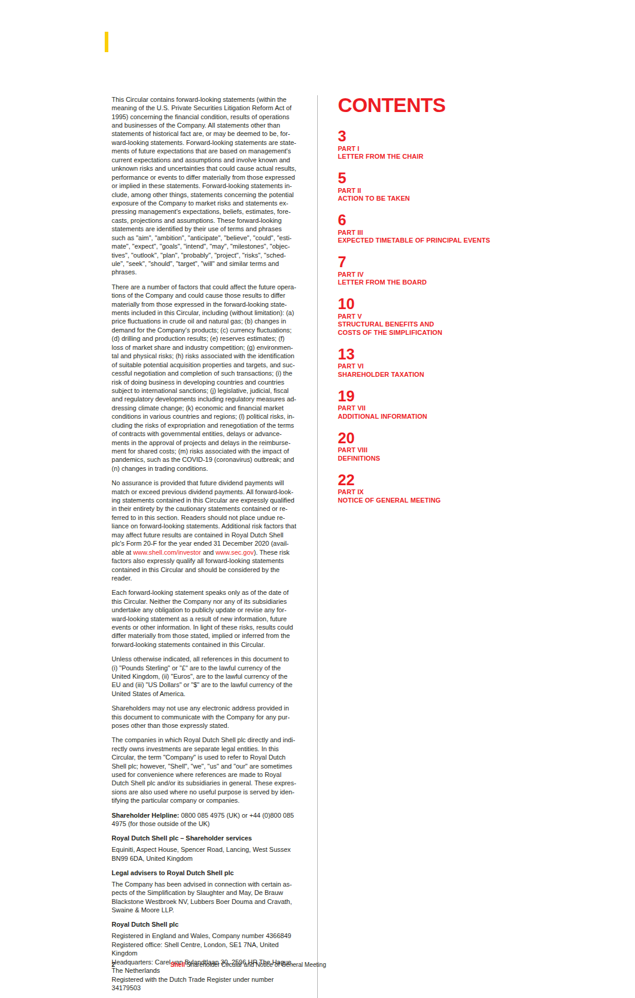This Circular contains forward-looking statements (within the meaning of the U.S. Private Securities Litigation Reform Act of 1995) concerning the financial condition, results of operations and businesses of the Company. All statements other than statements of historical fact are, or may be deemed to be, forward-looking statements. Forward-looking statements are statements of future expectations that are based on management's current expectations and assumptions and involve known and unknown risks and uncertainties that could cause actual results, performance or events to differ materially from those expressed or implied in these statements. Forward-looking statements include, among other things, statements concerning the potential exposure of the Company to market risks and statements expressing management's expectations, beliefs, estimates, forecasts, projections and assumptions. These forward-looking statements are identified by their use of terms and phrases such as "aim", "ambition", "anticipate", "believe", "could", "estimate", "expect", "goals", "intend", "may", "milestones", "objectives", "outlook", "plan", "probably", "project", "risks", "schedule", "seek", "should", "target", "will" and similar terms and phrases.
There are a number of factors that could affect the future operations of the Company and could cause those results to differ materially from those expressed in the forward-looking statements included in this Circular, including (without limitation): (a) price fluctuations in crude oil and natural gas; (b) changes in demand for the Company's products; (c) currency fluctuations; (d) drilling and production results; (e) reserves estimates; (f) loss of market share and industry competition; (g) environmental and physical risks; (h) risks associated with the identification of suitable potential acquisition properties and targets, and successful negotiation and completion of such transactions; (i) the risk of doing business in developing countries and countries subject to international sanctions; (j) legislative, judicial, fiscal and regulatory developments including regulatory measures addressing climate change; (k) economic and financial market conditions in various countries and regions; (l) political risks, including the risks of expropriation and renegotiation of the terms of contracts with governmental entities, delays or advancements in the approval of projects and delays in the reimbursement for shared costs; (m) risks associated with the impact of pandemics, such as the COVID-19 (coronavirus) outbreak; and (n) changes in trading conditions.
No assurance is provided that future dividend payments will match or exceed previous dividend payments. All forward-looking statements contained in this Circular are expressly qualified in their entirety by the cautionary statements contained or referred to in this section. Readers should not place undue reliance on forward-looking statements. Additional risk factors that may affect future results are contained in Royal Dutch Shell plc's Form 20-F for the year ended 31 December 2020 (available at www.shell.com/investor and www.sec.gov). These risk factors also expressly qualify all forward-looking statements contained in this Circular and should be considered by the reader.
Each forward-looking statement speaks only as of the date of this Circular. Neither the Company nor any of its subsidiaries undertake any obligation to publicly update or revise any forward-looking statement as a result of new information, future events or other information. In light of these risks, results could differ materially from those stated, implied or inferred from the forward-looking statements contained in this Circular.
Unless otherwise indicated, all references in this document to (i) "Pounds Sterling" or "£" are to the lawful currency of the United Kingdom, (ii) "Euros", are to the lawful currency of the EU and (iii) "US Dollars" or "$" are to the lawful currency of the United States of America.
Shareholders may not use any electronic address provided in this document to communicate with the Company for any purposes other than those expressly stated.
The companies in which Royal Dutch Shell plc directly and indirectly owns investments are separate legal entities. In this Circular, the term "Company" is used to refer to Royal Dutch Shell plc; however, "Shell", "we", "us" and "our" are sometimes used for convenience where references are made to Royal Dutch Shell plc and/or its subsidiaries in general. These expressions are also used where no useful purpose is served by identifying the particular company or companies.
Shareholder Helpline: 0800 085 4975 (UK) or +44 (0)800 085 4975 (for those outside of the UK)
Royal Dutch Shell plc – Shareholder services
Equiniti, Aspect House, Spencer Road, Lancing, West Sussex BN99 6DA, United Kingdom
Legal advisers to Royal Dutch Shell plc
The Company has been advised in connection with certain aspects of the Simplification by Slaughter and May, De Brauw Blackstone Westbroek NV, Lubbers Boer Douma and Cravath, Swaine & Moore LLP.
Royal Dutch Shell plc
Registered in England and Wales, Company number 4366849
Registered office: Shell Centre, London, SE1 7NA, United Kingdom
Headquarters: Carel van Bylandtlaan 30, 2596 HR The Hague, The Netherlands
Registered with the Dutch Trade Register under number 34179503
CONTENTS
3
PART I
LETTER FROM THE CHAIR
5
PART II
ACTION TO BE TAKEN
6
PART III
EXPECTED TIMETABLE OF PRINCIPAL EVENTS
7
PART IV
LETTER FROM THE BOARD
10
PART V
STRUCTURAL BENEFITS AND
COSTS OF THE SIMPLIFICATION
13
PART VI
SHAREHOLDER TAXATION
19
PART VII
ADDITIONAL INFORMATION
20
PART VIII
DEFINITIONS
22
PART IX
NOTICE OF GENERAL MEETING
2 Shell Shareholder Circular and Notice of General Meeting